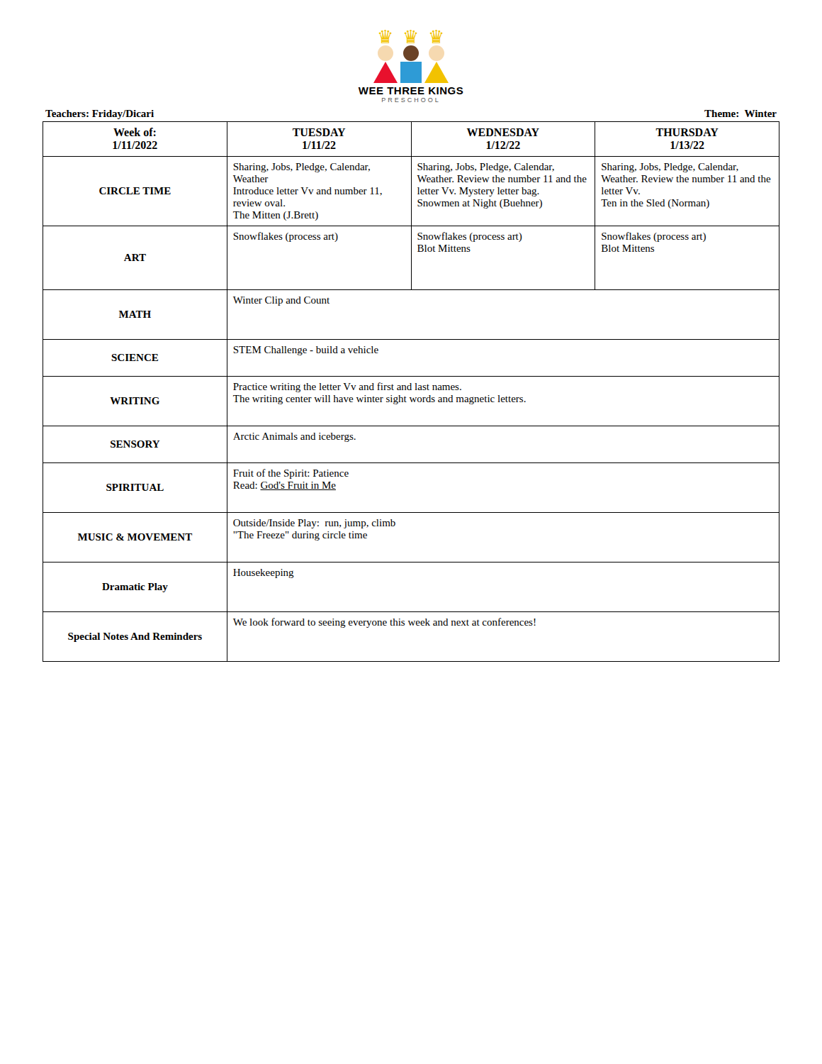♛
♛
♛
WEE THREE KINGS
PRESCHOOL
Teachers: Friday/Dicari Theme: Winter
| Week of: 1/11/2022 | TUESDAY 1/11/22 | WEDNESDAY 1/12/22 | THURSDAY 1/13/22 |
| --- | --- | --- | --- |
| CIRCLE TIME | Sharing, Jobs, Pledge, Calendar, Weather Introduce letter Vv and number 11, review oval. The Mitten (J.Brett) | Sharing, Jobs, Pledge, Calendar, Weather. Review the number 11 and the letter Vv. Mystery letter bag. Snowmen at Night (Buehner) | Sharing, Jobs, Pledge, Calendar, Weather. Review the number 11 and the letter Vv. Ten in the Sled (Norman) |
| ART | Snowflakes (process art) | Snowflakes (process art) Blot Mittens | Snowflakes (process art) Blot Mittens |
| MATH | Winter Clip and Count |
| SCIENCE | STEM Challenge - build a vehicle |
| WRITING | Practice writing the letter Vv and first and last names. The writing center will have winter sight words and magnetic letters. |
| SENSORY | Arctic Animals and icebergs. |
| SPIRITUAL | Fruit of the Spirit: Patience Read: God's Fruit in Me |
| MUSIC & MOVEMENT | Outside/Inside Play: run, jump, climb "The Freeze" during circle time |
| Dramatic Play | Housekeeping |
| Special Notes And Reminders | We look forward to seeing everyone this week and next at conferences! |